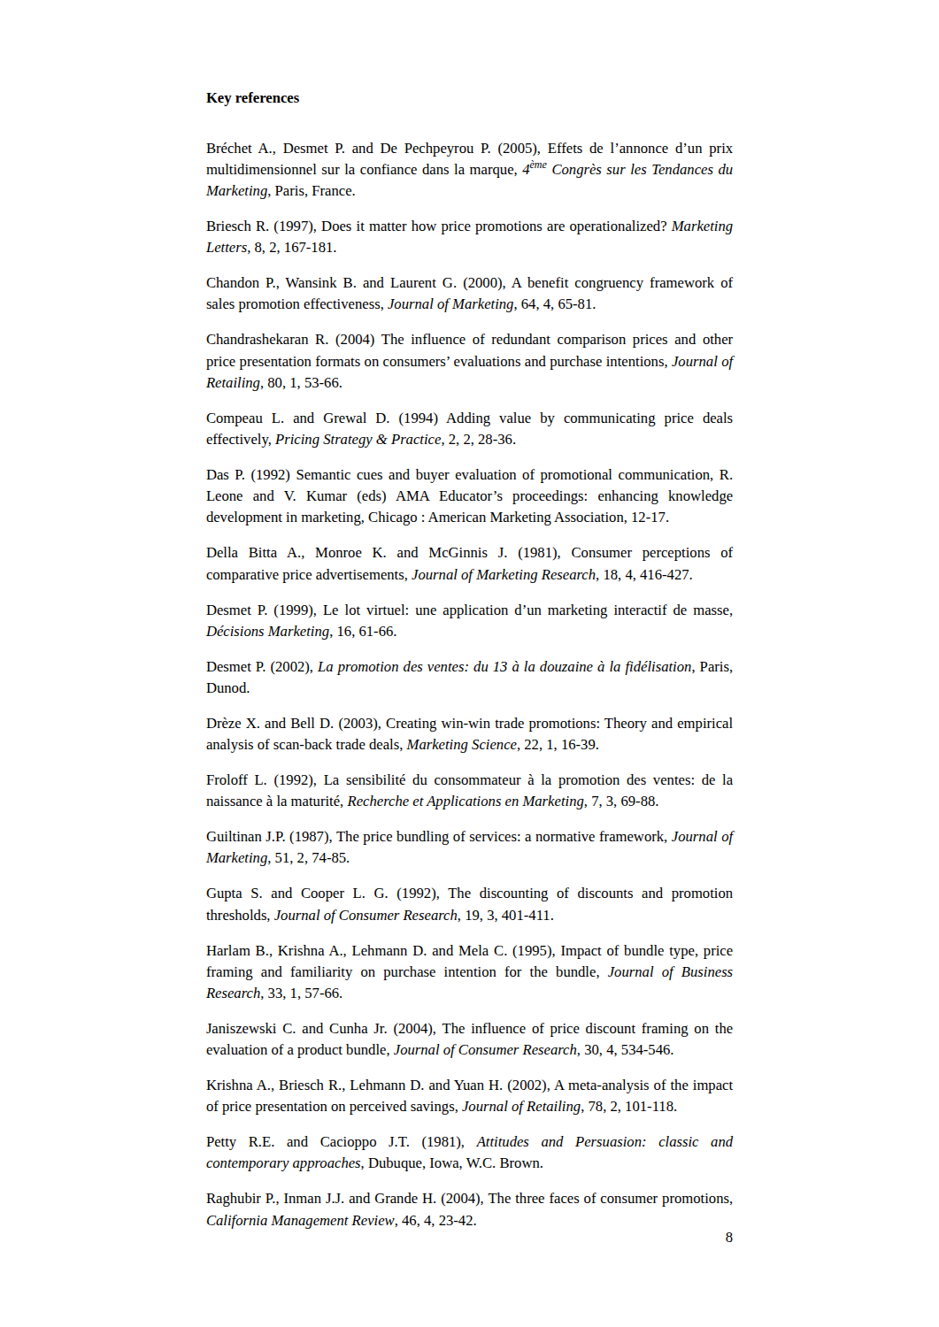Key references
Bréchet A., Desmet P. and De Pechpeyrou P. (2005), Effets de l’annonce d’un prix multidimensionnel sur la confiance dans la marque, 4ème Congrès sur les Tendances du Marketing, Paris, France.
Briesch R. (1997), Does it matter how price promotions are operationalized? Marketing Letters, 8, 2, 167-181.
Chandon P., Wansink B. and Laurent G. (2000), A benefit congruency framework of sales promotion effectiveness, Journal of Marketing, 64, 4, 65-81.
Chandrashekaran R. (2004) The influence of redundant comparison prices and other price presentation formats on consumers’ evaluations and purchase intentions, Journal of Retailing, 80, 1, 53-66.
Compeau L. and Grewal D. (1994) Adding value by communicating price deals effectively, Pricing Strategy & Practice, 2, 2, 28-36.
Das P. (1992) Semantic cues and buyer evaluation of promotional communication, R. Leone and V. Kumar (eds) AMA Educator’s proceedings: enhancing knowledge development in marketing, Chicago : American Marketing Association, 12-17.
Della Bitta A., Monroe K. and McGinnis J. (1981), Consumer perceptions of comparative price advertisements, Journal of Marketing Research, 18, 4, 416-427.
Desmet P. (1999), Le lot virtuel: une application d’un marketing interactif de masse, Décisions Marketing, 16, 61-66.
Desmet P. (2002), La promotion des ventes: du 13 à la douzaine à la fidélisation, Paris, Dunod.
Drèze X. and Bell D. (2003), Creating win-win trade promotions: Theory and empirical analysis of scan-back trade deals, Marketing Science, 22, 1, 16-39.
Froloff L. (1992), La sensibilité du consommateur à la promotion des ventes: de la naissance à la maturité, Recherche et Applications en Marketing, 7, 3, 69-88.
Guiltinan J.P. (1987), The price bundling of services: a normative framework, Journal of Marketing, 51, 2, 74-85.
Gupta S. and Cooper L. G. (1992), The discounting of discounts and promotion thresholds, Journal of Consumer Research, 19, 3, 401-411.
Harlam B., Krishna A., Lehmann D. and Mela C. (1995), Impact of bundle type, price framing and familiarity on purchase intention for the bundle, Journal of Business Research, 33, 1, 57-66.
Janiszewski C. and Cunha Jr. (2004), The influence of price discount framing on the evaluation of a product bundle, Journal of Consumer Research, 30, 4, 534-546.
Krishna A., Briesch R., Lehmann D. and Yuan H. (2002), A meta-analysis of the impact of price presentation on perceived savings, Journal of Retailing, 78, 2, 101-118.
Petty R.E. and Cacioppo J.T. (1981), Attitudes and Persuasion: classic and contemporary approaches, Dubuque, Iowa, W.C. Brown.
Raghubir P., Inman J.J. and Grande H. (2004), The three faces of consumer promotions, California Management Review, 46, 4, 23-42.
8